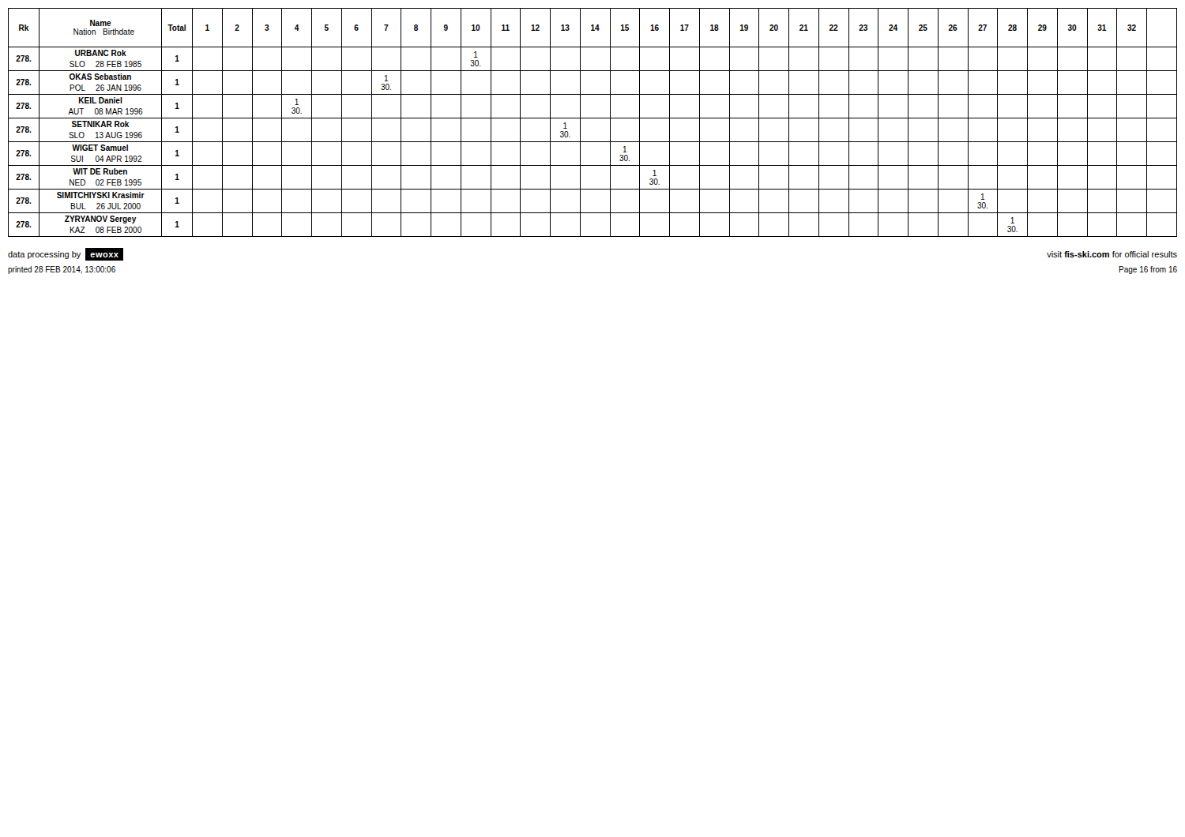| Rk | Name Nation Birthdate | Total | 1 | 2 | 3 | 4 | 5 | 6 | 7 | 8 | 9 | 10 | 11 | 12 | 13 | 14 | 15 | 16 | 17 | 18 | 19 | 20 | 21 | 22 | 23 | 24 | 25 | 26 | 27 | 28 | 29 | 30 | 31 | 32 | |
| --- | --- | --- | --- | --- | --- | --- | --- | --- | --- | --- | --- | --- | --- | --- | --- | --- | --- | --- | --- | --- | --- | --- | --- | --- | --- | --- | --- | --- | --- | --- | --- | --- | --- | --- | --- |
| 278. | URBANC Rok SLO 28 FEB 1985 | 1 | | | | | | | | | | 1 30. | | | | | | | | | | | | | | | | | | | | | | | |
| 278. | OKAS Sebastian POL 26 JAN 1996 | 1 | | | | | | | 1 30. | | | | | | | | | | | | | | | | | | | | | | | | | | |
| 278. | KEIL Daniel AUT 08 MAR 1996 | 1 | | | | 1 30. | | | | | | | | | | | | | | | | | | | | | | | | | | | | | |
| 278. | SETNIKAR Rok SLO 13 AUG 1996 | 1 | | | | | | | | | | | | | 1 30. | | | | | | | | | | | | | | | | | | | | |
| 278. | WIGET Samuel SUI 04 APR 1992 | 1 | | | | | | | | | | | | | | | 1 30. | | | | | | | | | | | | | | | | | | |
| 278. | WIT DE Ruben NED 02 FEB 1995 | 1 | | | | | | | | | | | | | | | | 1 30. | | | | | | | | | | | | | | | | | |
| 278. | SIMITCHIYSKI Krasimir BUL 26 JUL 2000 | 1 | | | | | | | | | | | | | | | | | | | | | | | | | | | 1 30. | | | | | | |
| 278. | ZYRYANOV Sergey KAZ 08 FEB 2000 | 1 | | | | | | | | | | | | | | | | | | | | | | | | | | | | 1 30. | | | | | |
data processing by ewoxx
visit fis-ski.com for official results
printed 28 FEB 2014, 13:00:06 Page 16 from 16